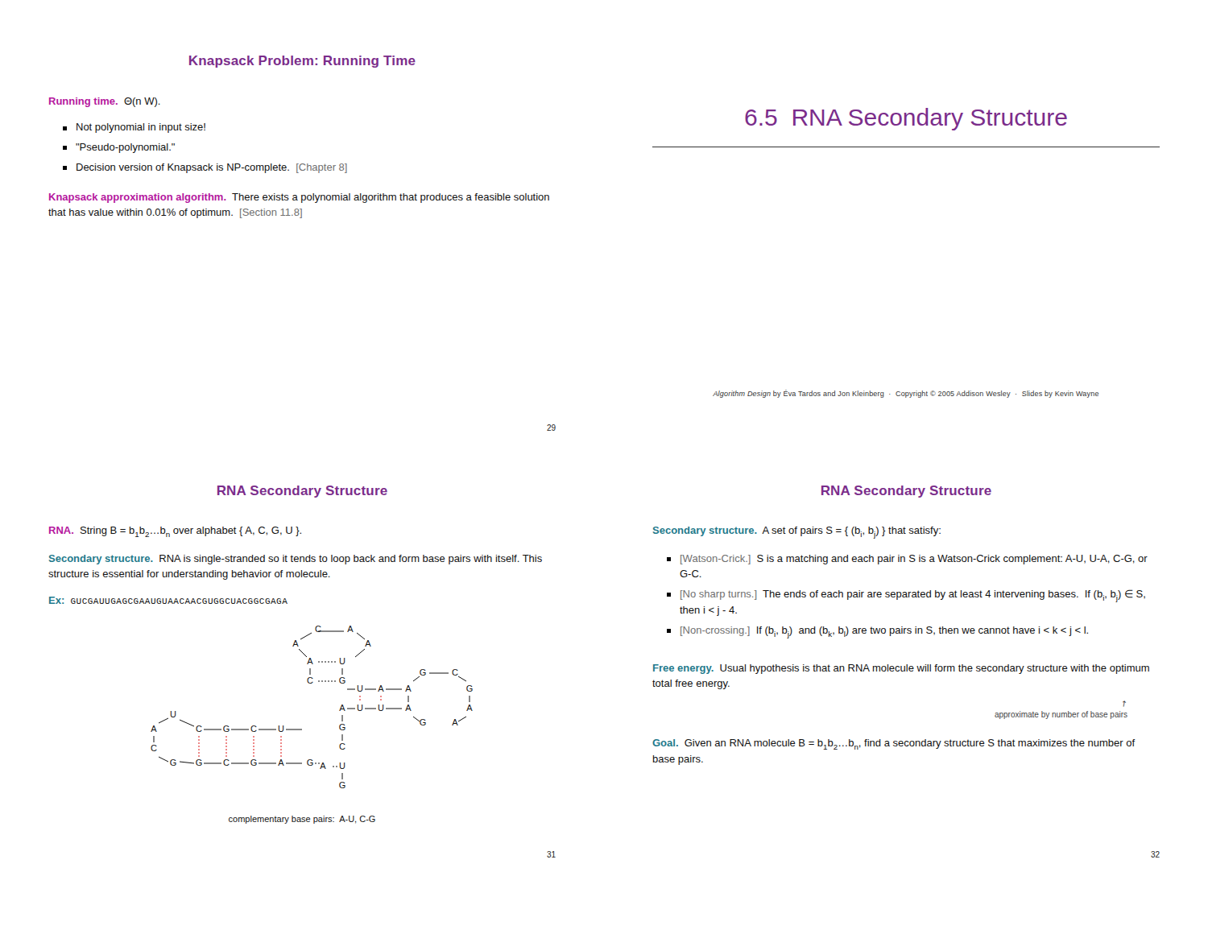Knapsack Problem: Running Time
Running time. Θ(n W).
Not polynomial in input size!
"Pseudo-polynomial."
Decision version of Knapsack is NP-complete. [Chapter 8]
Knapsack approximation algorithm. There exists a polynomial algorithm that produces a feasible solution that has value within 0.01% of optimum. [Section 11.8]
29
6.5 RNA Secondary Structure
Algorithm Design by Éva Tardos and Jon Kleinberg · Copyright © 2005 Addison Wesley · Slides by Kevin Wayne
RNA Secondary Structure
RNA. String B = b1b2…bn over alphabet { A, C, G, U }.
Secondary structure. RNA is single-stranded so it tends to loop back and form base pairs with itself. This structure is essential for understanding behavior of molecule.
Ex: GUCGAUUGAGCGAAUGUAACAACGUGGCUACGGCGAGA
C A A A A U C G G C A G A A G A U A U U A G C U A G U A C G C G C U G C G A G
complementary base pairs: A-U, C-G
31
RNA Secondary Structure
Secondary structure. A set of pairs S = { (bi, bj) } that satisfy:
[Watson-Crick.] S is a matching and each pair in S is a Watson-Crick complement: A-U, U-A, C-G, or G-C.
[No sharp turns.] The ends of each pair are separated by at least 4 intervening bases. If (bi, bj) ∈ S, then i < j - 4.
[Non-crossing.] If (bi, bj) and (bk, bl) are two pairs in S, then we cannot have i < k < j < l.
Free energy. Usual hypothesis is that an RNA molecule will form the secondary structure with the optimum total free energy.
↗
approximate by number of base pairs
Goal. Given an RNA molecule B = b1b2…bn, find a secondary structure S that maximizes the number of base pairs.
32